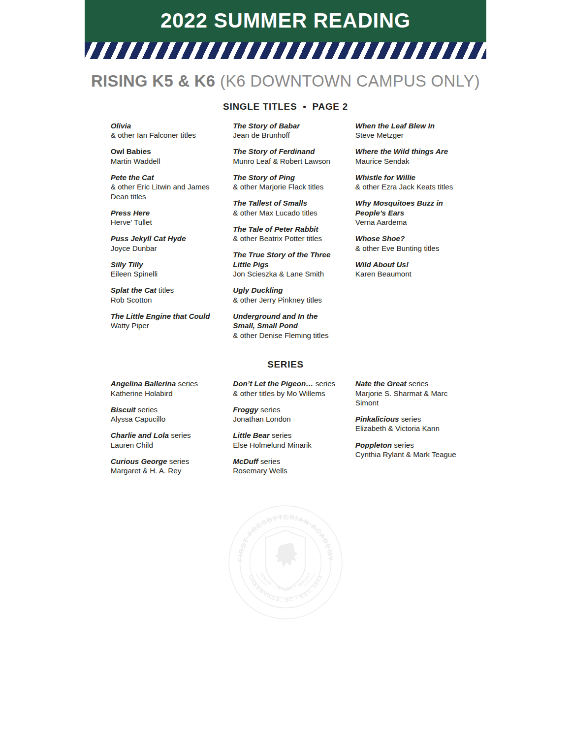2022 SUMMER READING
RISING K5 & K6 (K6 DOWNTOWN CAMPUS ONLY)
SINGLE TITLES • PAGE 2
Olivia& other Ian Falconer titles
Owl Babies Martin Waddell
Pete the Cat& other Eric Litwin and James Dean titles
Press Here Herve’ Tullet
Puss Jekyll Cat Hyde Joyce Dunbar
Silly Tilly Eileen Spinelli
Splat the Cat titles Rob Scotton
The Little Engine that Could Watty Piper
The Story of Babar Jean de Brunhoff
The Story of Ferdinand Munro Leaf & Robert Lawson
The Story of Ping& other Marjorie Flack titles
The Tallest of Smalls& other Max Lucado titles
The Tale of Peter Rabbit& other Beatrix Potter titles
The True Story of the Three Little Pigs Jon Scieszka & Lane Smith
Ugly Duckling& other Jerry Pinkney titles
Underground and In the Small, Small Pond& other Denise Fleming titles
When the Leaf Blew In Steve Metzger
Where the Wild things Are Maurice Sendak
Whistle for Willie& other Ezra Jack Keats titles
Why Mosquitoes Buzz in People’s Ears Verna Aardema
Whose Shoe?& other Eve Bunting titles
Wild About Us!Karen Beaumont
SERIES
Angelina Ballerina series Katherine Holabird
Biscuit series Alyssa Capucillo
Charlie and Lola series Lauren Child
Curious George series Margaret & H. A. Rey
Don’t Let the Pigeon… series& other titles by Mo Willems
Froggy series Jonathan London
Little Bear series Else Holmelund Minarik
McDuff series Rosemary Wells
Nate the Great series Marjorie S. Sharmat & Marc Simont
Pinkalicious series Elizabeth & Victoria Kann
Poppleton series Cynthia Rylant & Mark Teague
FIRST PRESBYTERIAN ACADEMY GREENVILLE, SC • EST. 1953 IGNITE • INFUSE • IMPACT